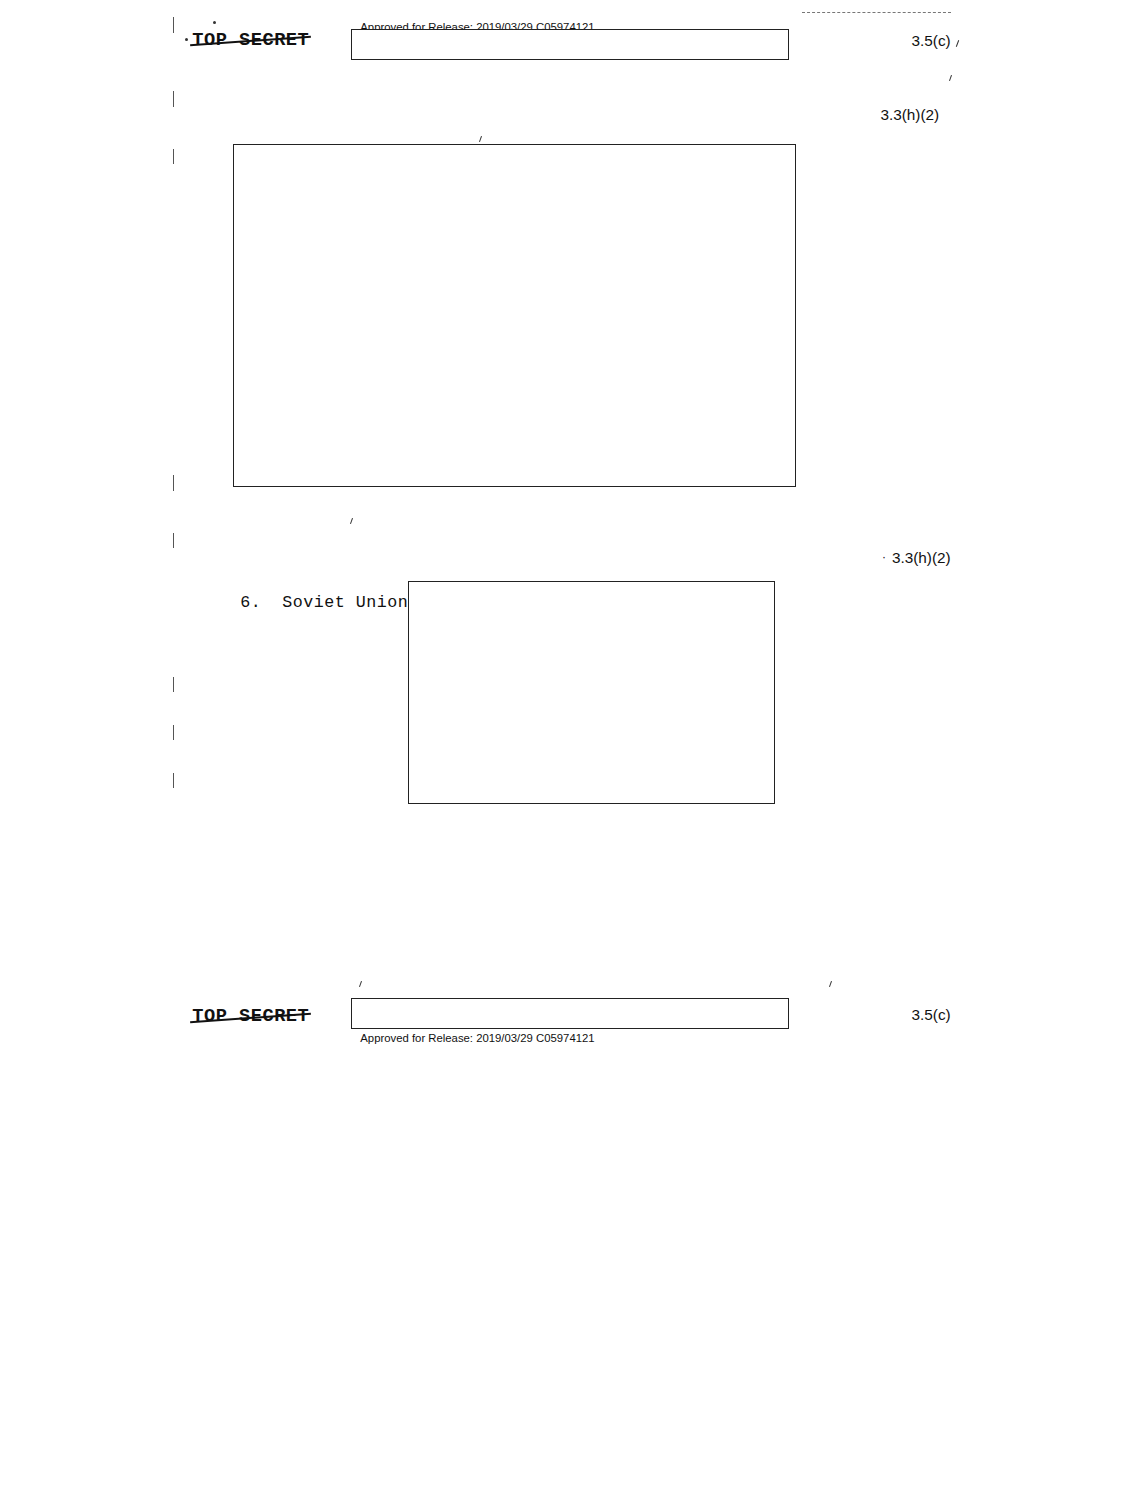Approved for Release: 2019/03/29 C05974121
TOP SECRET
3.5(c)
3.3(h)(2)
·3.3(h)(2)
6. Soviet Union
TOP SECRET
3.5(c)
Approved for Release: 2019/03/29 C05974121